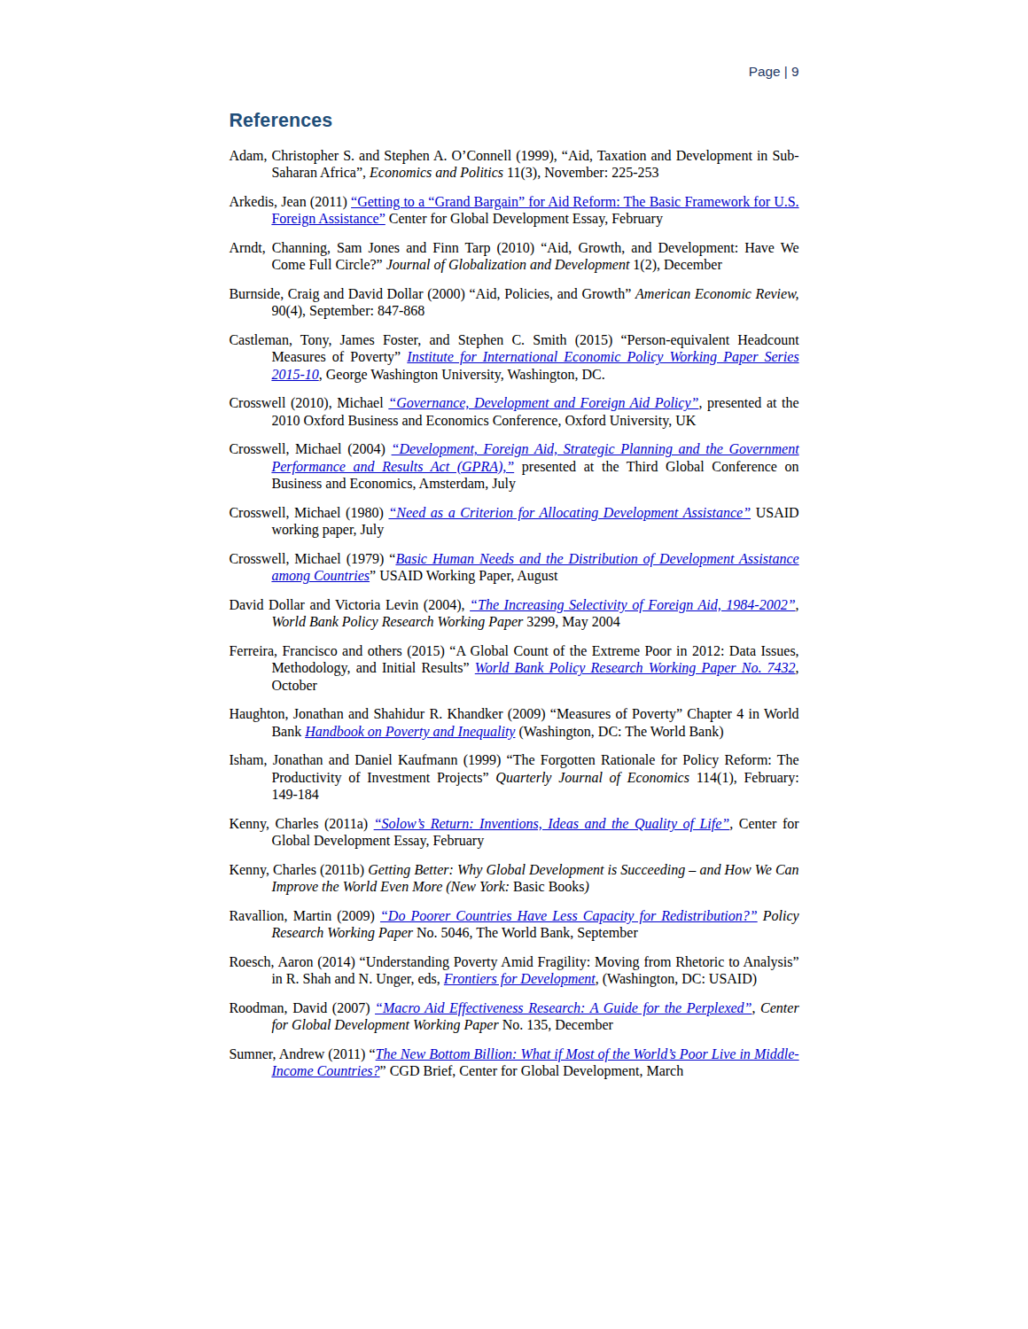Page | 9
References
Adam, Christopher S. and Stephen A. O’Connell (1999), “Aid, Taxation and Development in Sub-Saharan Africa”, Economics and Politics 11(3), November: 225-253
Arkedis, Jean (2011) “Getting to a “Grand Bargain” for Aid Reform: The Basic Framework for U.S. Foreign Assistance” Center for Global Development Essay, February
Arndt, Channing, Sam Jones and Finn Tarp (2010) “Aid, Growth, and Development: Have We Come Full Circle?” Journal of Globalization and Development 1(2), December
Burnside, Craig and David Dollar (2000) “Aid, Policies, and Growth” American Economic Review, 90(4), September: 847-868
Castleman, Tony, James Foster, and Stephen C. Smith (2015) “Person-equivalent Headcount Measures of Poverty” Institute for International Economic Policy Working Paper Series 2015-10, George Washington University, Washington, DC.
Crosswell (2010), Michael “Governance, Development and Foreign Aid Policy”, presented at the 2010 Oxford Business and Economics Conference, Oxford University, UK
Crosswell, Michael (2004) “Development, Foreign Aid, Strategic Planning and the Government Performance and Results Act (GPRA),” presented at the Third Global Conference on Business and Economics, Amsterdam, July
Crosswell, Michael (1980) “Need as a Criterion for Allocating Development Assistance” USAID working paper, July
Crosswell, Michael (1979) “Basic Human Needs and the Distribution of Development Assistance among Countries” USAID Working Paper, August
David Dollar and Victoria Levin (2004), “The Increasing Selectivity of Foreign Aid, 1984-2002”, World Bank Policy Research Working Paper 3299, May 2004
Ferreira, Francisco and others (2015) “A Global Count of the Extreme Poor in 2012: Data Issues, Methodology, and Initial Results” World Bank Policy Research Working Paper No. 7432, October
Haughton, Jonathan and Shahidur R. Khandker (2009) “Measures of Poverty” Chapter 4 in World Bank Handbook on Poverty and Inequality (Washington, DC: The World Bank)
Isham, Jonathan and Daniel Kaufmann (1999) “The Forgotten Rationale for Policy Reform: The Productivity of Investment Projects” Quarterly Journal of Economics 114(1), February: 149-184
Kenny, Charles (2011a) “Solow’s Return: Inventions, Ideas and the Quality of Life”, Center for Global Development Essay, February
Kenny, Charles (2011b) Getting Better: Why Global Development is Succeeding – and How We Can Improve the World Even More (New York: Basic Books)
Ravallion, Martin (2009) “Do Poorer Countries Have Less Capacity for Redistribution?” Policy Research Working Paper No. 5046, The World Bank, September
Roesch, Aaron (2014) “Understanding Poverty Amid Fragility: Moving from Rhetoric to Analysis” in R. Shah and N. Unger, eds, Frontiers for Development, (Washington, DC: USAID)
Roodman, David (2007) “Macro Aid Effectiveness Research: A Guide for the Perplexed”, Center for Global Development Working Paper No. 135, December
Sumner, Andrew (2011) “The New Bottom Billion: What if Most of the World’s Poor Live in Middle-Income Countries?” CGD Brief, Center for Global Development, March